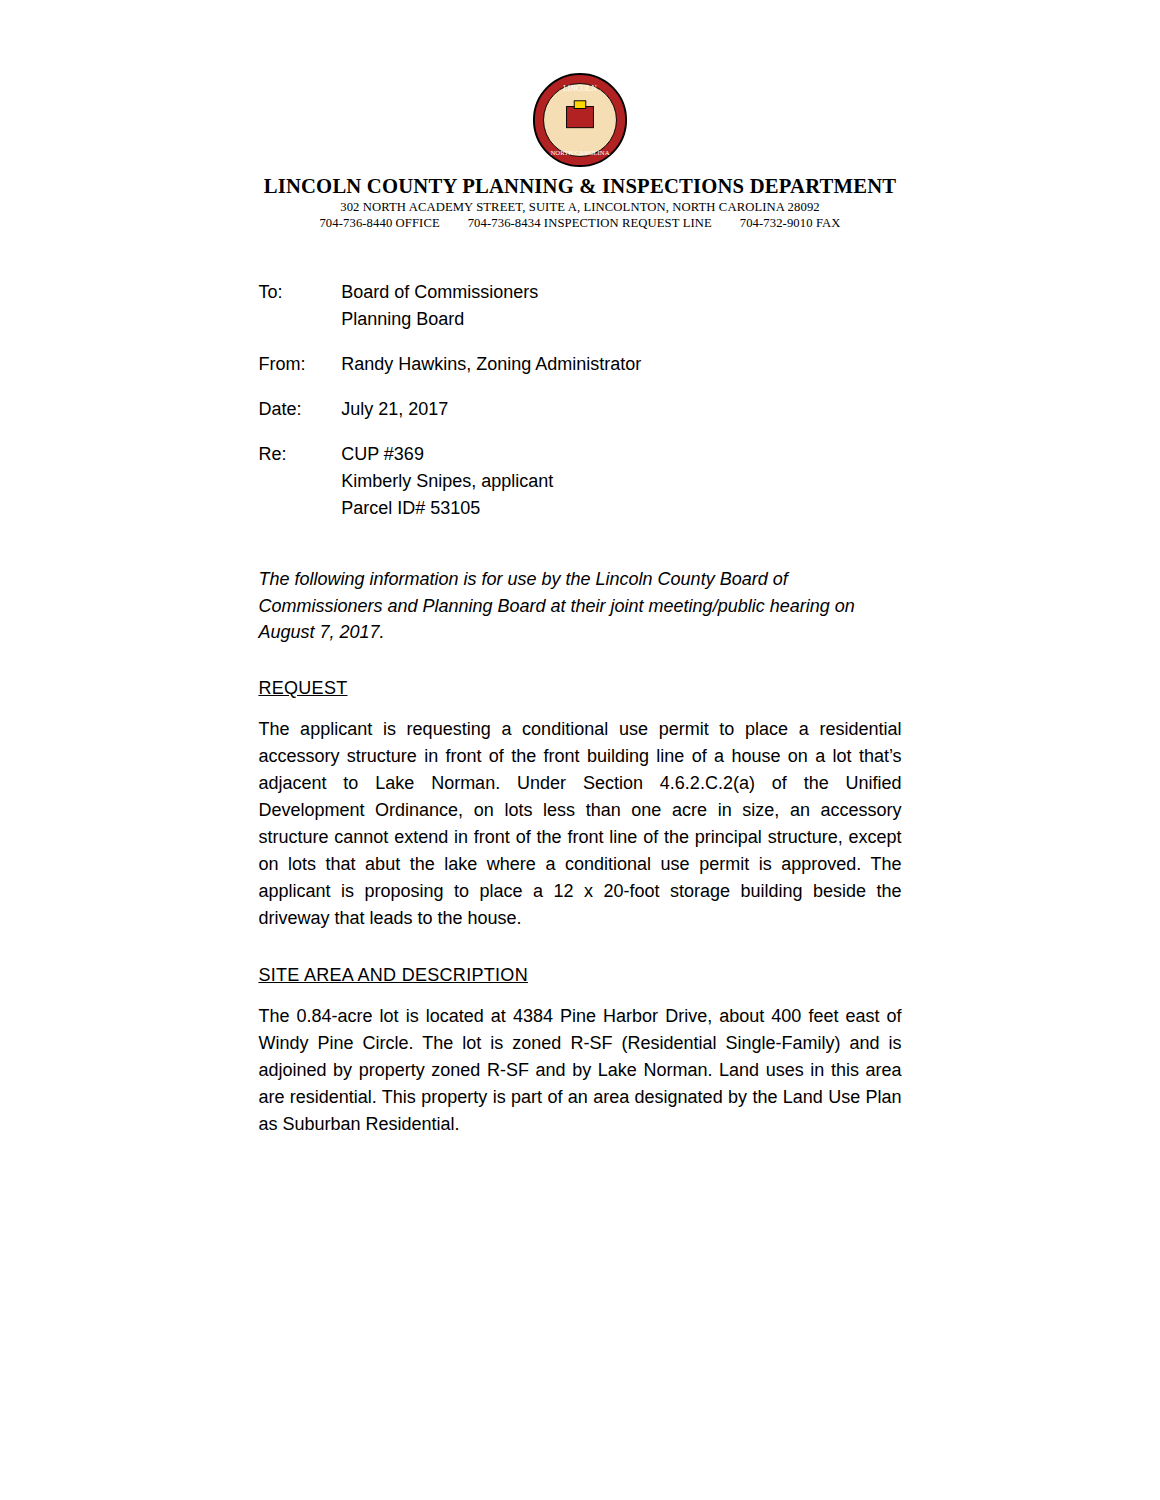LINCOLN COUNTY PLANNING & INSPECTIONS DEPARTMENT
302 NORTH ACADEMY STREET, SUITE A, LINCOLNTON, NORTH CAROLINA 28092
704-736-8440 OFFICE 704-736-8434 INSPECTION REQUEST LINE 704-732-9010 FAX
| To: | Board of Commissioners Planning Board |
| From: | Randy Hawkins, Zoning Administrator |
| Date: | July 21, 2017 |
| Re: | CUP #369 Kimberly Snipes, applicant Parcel ID# 53105 |
The following information is for use by the Lincoln County Board of Commissioners and Planning Board at their joint meeting/public hearing on August 7, 2017.
REQUEST
The applicant is requesting a conditional use permit to place a residential accessory structure in front of the front building line of a house on a lot that’s adjacent to Lake Norman. Under Section 4.6.2.C.2(a) of the Unified Development Ordinance, on lots less than one acre in size, an accessory structure cannot extend in front of the front line of the principal structure, except on lots that abut the lake where a conditional use permit is approved. The applicant is proposing to place a 12 x 20-foot storage building beside the driveway that leads to the house.
SITE AREA AND DESCRIPTION
The 0.84-acre lot is located at 4384 Pine Harbor Drive, about 400 feet east of Windy Pine Circle. The lot is zoned R-SF (Residential Single-Family) and is adjoined by property zoned R-SF and by Lake Norman. Land uses in this area are residential. This property is part of an area designated by the Land Use Plan as Suburban Residential.